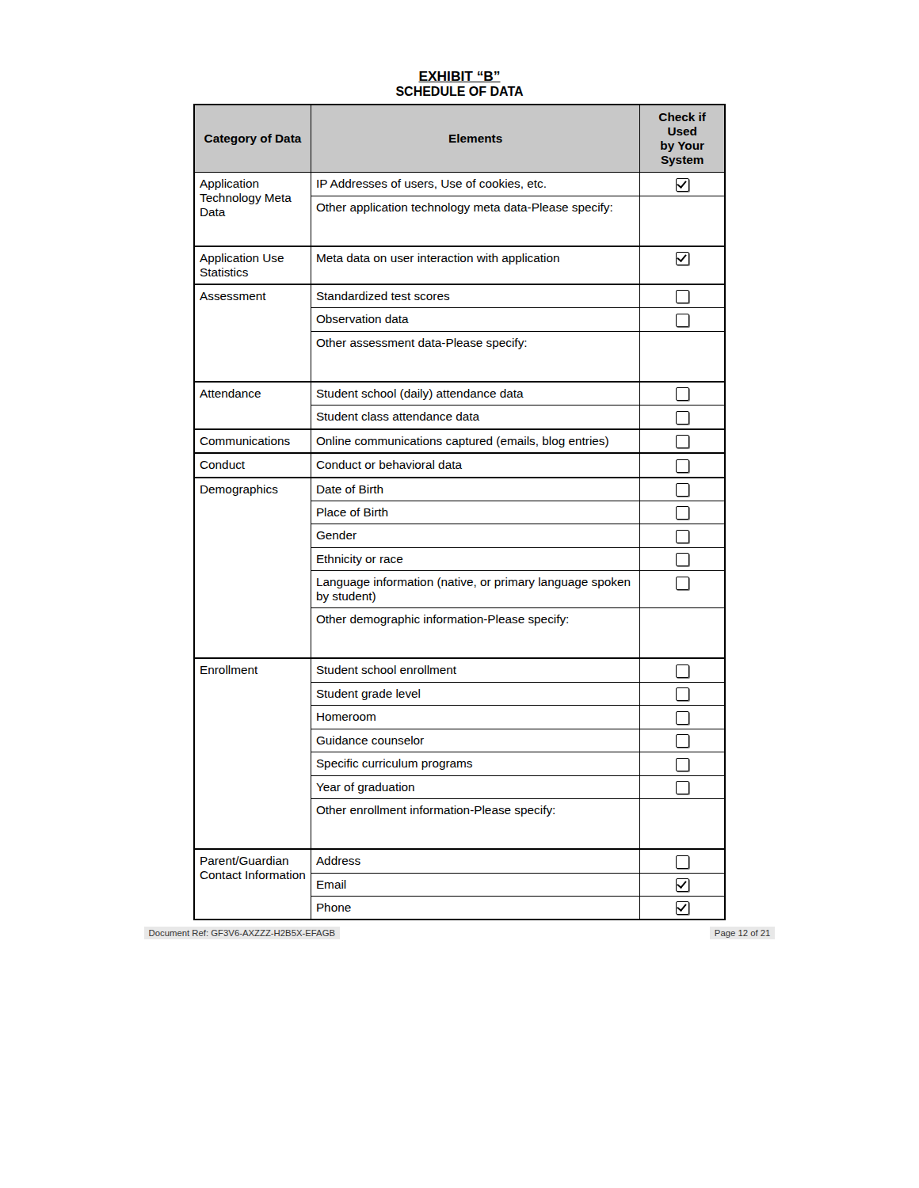EXHIBIT “B”
SCHEDULE OF DATA
| Category of Data | Elements | Check if Used by Your System |
| --- | --- | --- |
| Application Technology Meta Data | IP Addresses of users, Use of cookies, etc. | |
| Other application technology meta data-Please specify: | |
| Application Use Statistics | Meta data on user interaction with application | |
| Assessment | Standardized test scores | |
| Observation data | |
| Other assessment data-Please specify: | |
| Attendance | Student school (daily) attendance data | |
| Student class attendance data | |
| Communications | Online communications captured (emails, blog entries) | |
| Conduct | Conduct or behavioral data | |
| Demographics | Date of Birth | |
| Place of Birth | |
| Gender | |
| Ethnicity or race | |
| Language information (native, or primary language spoken by student) | |
| Other demographic information-Please specify: | |
| Enrollment | Student school enrollment | |
| Student grade level | |
| Homeroom | |
| Guidance counselor | |
| Specific curriculum programs | |
| Year of graduation | |
| Other enrollment information-Please specify: | |
| Parent/Guardian Contact Information | Address | |
| Email | |
| Phone | |
Document Ref: GF3V6-AXZZZ-H2B5X-EFAGB Page 12 of 21